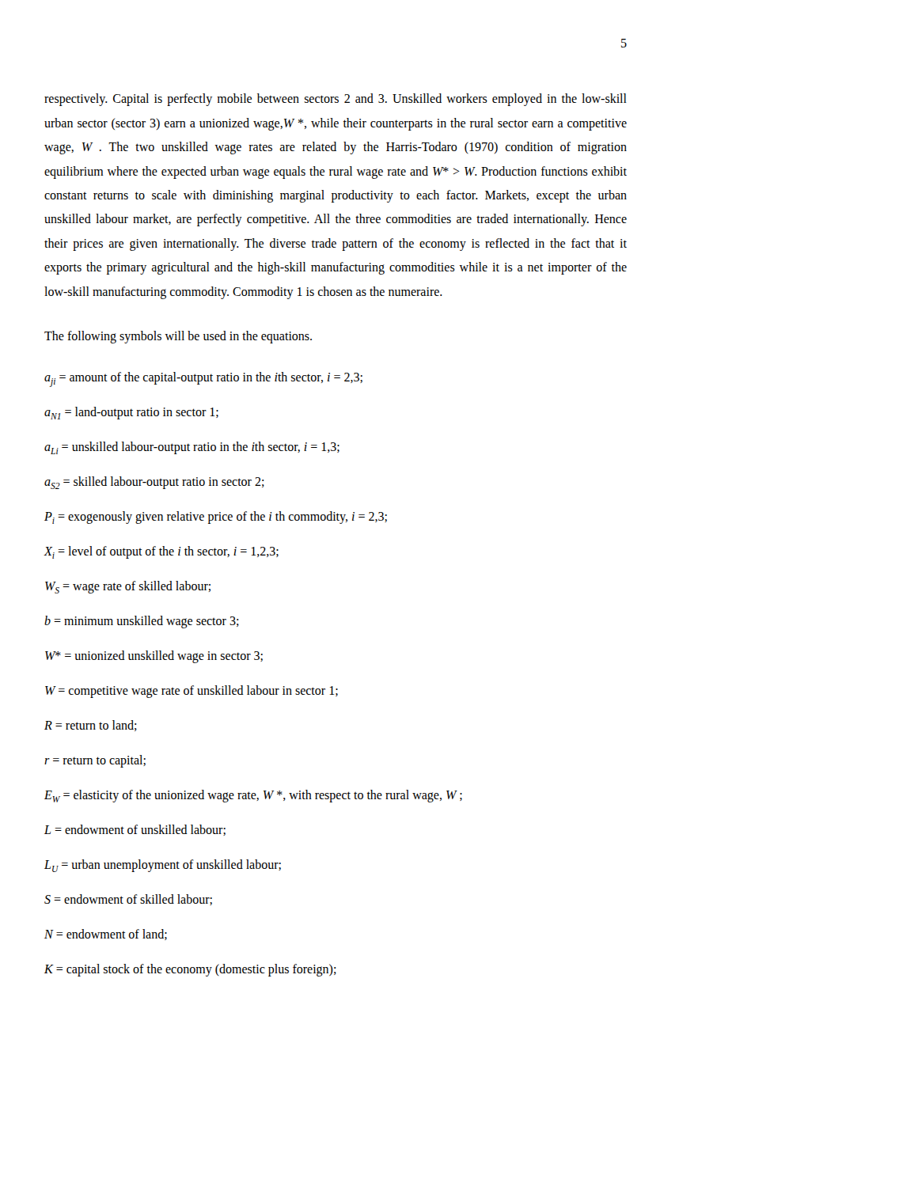5
respectively. Capital is perfectly mobile between sectors 2 and 3. Unskilled workers employed in the low-skill urban sector (sector 3) earn a unionized wage,W *, while their counterparts in the rural sector earn a competitive wage, W . The two unskilled wage rates are related by the Harris-Todaro (1970) condition of migration equilibrium where the expected urban wage equals the rural wage rate and W* > W. Production functions exhibit constant returns to scale with diminishing marginal productivity to each factor. Markets, except the urban unskilled labour market, are perfectly competitive. All the three commodities are traded internationally. Hence their prices are given internationally. The diverse trade pattern of the economy is reflected in the fact that it exports the primary agricultural and the high-skill manufacturing commodities while it is a net importer of the low-skill manufacturing commodity. Commodity 1 is chosen as the numeraire.
The following symbols will be used in the equations.
aji = amount of the capital-output ratio in the ith sector, i = 2,3;
aN1 = land-output ratio in sector 1;
aLi = unskilled labour-output ratio in the ith sector, i = 1,3;
aS2 = skilled labour-output ratio in sector 2;
Pi = exogenously given relative price of the i th commodity, i = 2,3;
Xi = level of output of the i th sector, i = 1,2,3;
WS = wage rate of skilled labour;
b = minimum unskilled wage sector 3;
W* = unionized unskilled wage in sector 3;
W = competitive wage rate of unskilled labour in sector 1;
R = return to land;
r = return to capital;
EW = elasticity of the unionized wage rate, W *, with respect to the rural wage, W ;
L = endowment of unskilled labour;
LU = urban unemployment of unskilled labour;
S = endowment of skilled labour;
N = endowment of land;
K = capital stock of the economy (domestic plus foreign);